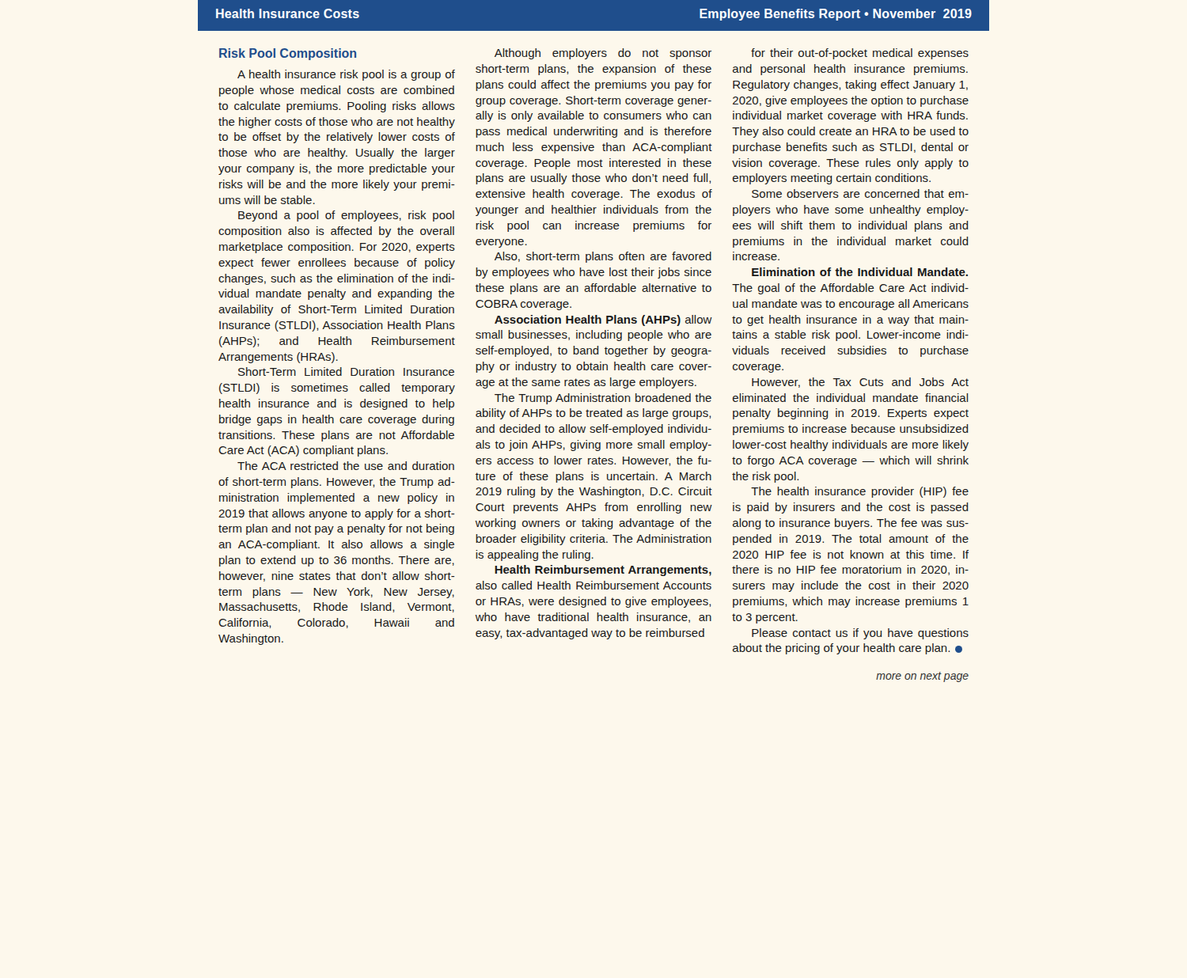Health Insurance Costs
Employee Benefits Report • November 2019
Risk Pool Composition
A health insurance risk pool is a group of people whose medical costs are combined to calculate premiums. Pooling risks allows the higher costs of those who are not healthy to be offset by the relatively lower costs of those who are healthy. Usually the larger your company is, the more predictable your risks will be and the more likely your premiums will be stable.
Beyond a pool of employees, risk pool composition also is affected by the overall marketplace composition. For 2020, experts expect fewer enrollees because of policy changes, such as the elimination of the individual mandate penalty and expanding the availability of Short-Term Limited Duration Insurance (STLDI), Association Health Plans (AHPs); and Health Reimbursement Arrangements (HRAs).
Short-Term Limited Duration Insurance (STLDI) is sometimes called temporary health insurance and is designed to help bridge gaps in health care coverage during transitions. These plans are not Affordable Care Act (ACA) compliant plans.
The ACA restricted the use and duration of short-term plans. However, the Trump administration implemented a new policy in 2019 that allows anyone to apply for a short-term plan and not pay a penalty for not being an ACA-compliant. It also allows a single plan to extend up to 36 months. There are, however, nine states that don’t allow short-term plans — New York, New Jersey, Massachusetts, Rhode Island, Vermont, California, Colorado, Hawaii and Washington.
Although employers do not sponsor short-term plans, the expansion of these plans could affect the premiums you pay for group coverage. Short-term coverage generally is only available to consumers who can pass medical underwriting and is therefore much less expensive than ACA-compliant coverage. People most interested in these plans are usually those who don’t need full, extensive health coverage. The exodus of younger and healthier individuals from the risk pool can increase premiums for everyone.
Also, short-term plans often are favored by employees who have lost their jobs since these plans are an affordable alternative to COBRA coverage.
Association Health Plans (AHPs) allow small businesses, including people who are self-employed, to band together by geography or industry to obtain health care coverage at the same rates as large employers.
The Trump Administration broadened the ability of AHPs to be treated as large groups, and decided to allow self-employed individuals to join AHPs, giving more small employers access to lower rates. However, the future of these plans is uncertain. A March 2019 ruling by the Washington, D.C. Circuit Court prevents AHPs from enrolling new working owners or taking advantage of the broader eligibility criteria. The Administration is appealing the ruling.
Health Reimbursement Arrangements, also called Health Reimbursement Accounts or HRAs, were designed to give employees, who have traditional health insurance, an easy, tax-advantaged way to be reimbursed
for their out-of-pocket medical expenses and personal health insurance premiums. Regulatory changes, taking effect January 1, 2020, give employees the option to purchase individual market coverage with HRA funds. They also could create an HRA to be used to purchase benefits such as STLDI, dental or vision coverage. These rules only apply to employers meeting certain conditions.
Some observers are concerned that employers who have some unhealthy employees will shift them to individual plans and premiums in the individual market could increase.
Elimination of the Individual Mandate. The goal of the Affordable Care Act individual mandate was to encourage all Americans to get health insurance in a way that maintains a stable risk pool. Lower-income individuals received subsidies to purchase coverage.
However, the Tax Cuts and Jobs Act eliminated the individual mandate financial penalty beginning in 2019. Experts expect premiums to increase because unsubsidized lower-cost healthy individuals are more likely to forgo ACA coverage — which will shrink the risk pool.
The health insurance provider (HIP) fee is paid by insurers and the cost is passed along to insurance buyers. The fee was suspended in 2019. The total amount of the 2020 HIP fee is not known at this time. If there is no HIP fee moratorium in 2020, insurers may include the cost in their 2020 premiums, which may increase premiums 1 to 3 percent.
Please contact us if you have questions about the pricing of your health care plan.
more on next page